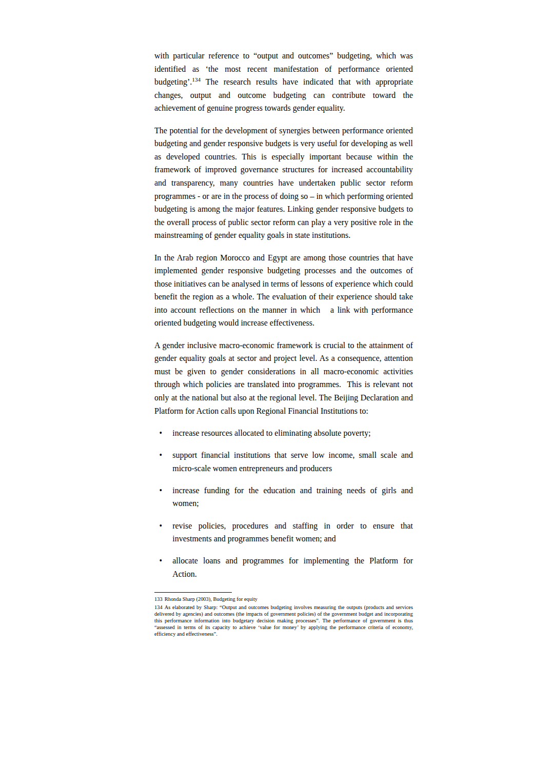with particular reference to “output and outcomes” budgeting, which was identified as ‘the most recent manifestation of performance oriented budgeting’.134 The research results have indicated that with appropriate changes, output and outcome budgeting can contribute toward the achievement of genuine progress towards gender equality.
The potential for the development of synergies between performance oriented budgeting and gender responsive budgets is very useful for developing as well as developed countries. This is especially important because within the framework of improved governance structures for increased accountability and transparency, many countries have undertaken public sector reform programmes - or are in the process of doing so – in which performing oriented budgeting is among the major features. Linking gender responsive budgets to the overall process of public sector reform can play a very positive role in the mainstreaming of gender equality goals in state institutions.
In the Arab region Morocco and Egypt are among those countries that have implemented gender responsive budgeting processes and the outcomes of those initiatives can be analysed in terms of lessons of experience which could benefit the region as a whole. The evaluation of their experience should take into account reflections on the manner in which a link with performance oriented budgeting would increase effectiveness.
A gender inclusive macro-economic framework is crucial to the attainment of gender equality goals at sector and project level. As a consequence, attention must be given to gender considerations in all macro-economic activities through which policies are translated into programmes. This is relevant not only at the national but also at the regional level. The Beijing Declaration and Platform for Action calls upon Regional Financial Institutions to:
increase resources allocated to eliminating absolute poverty;
support financial institutions that serve low income, small scale and micro-scale women entrepreneurs and producers
increase funding for the education and training needs of girls and women;
revise policies, procedures and staffing in order to ensure that investments and programmes benefit women; and
allocate loans and programmes for implementing the Platform for Action.
133 Rhonda Sharp (2003), Budgeting for equity
134 As elaborated by Sharp: “Output and outcomes budgeting involves measuring the outputs (products and services delivered by agencies) and outcomes (the impacts of government policies) of the government budget and incorporating this performance information into budgetary decision making processes”. The performance of government is thus “assessed in terms of its capacity to achieve ‘value for money’ by applying the performance criteria of economy, efficiency and effectiveness”.